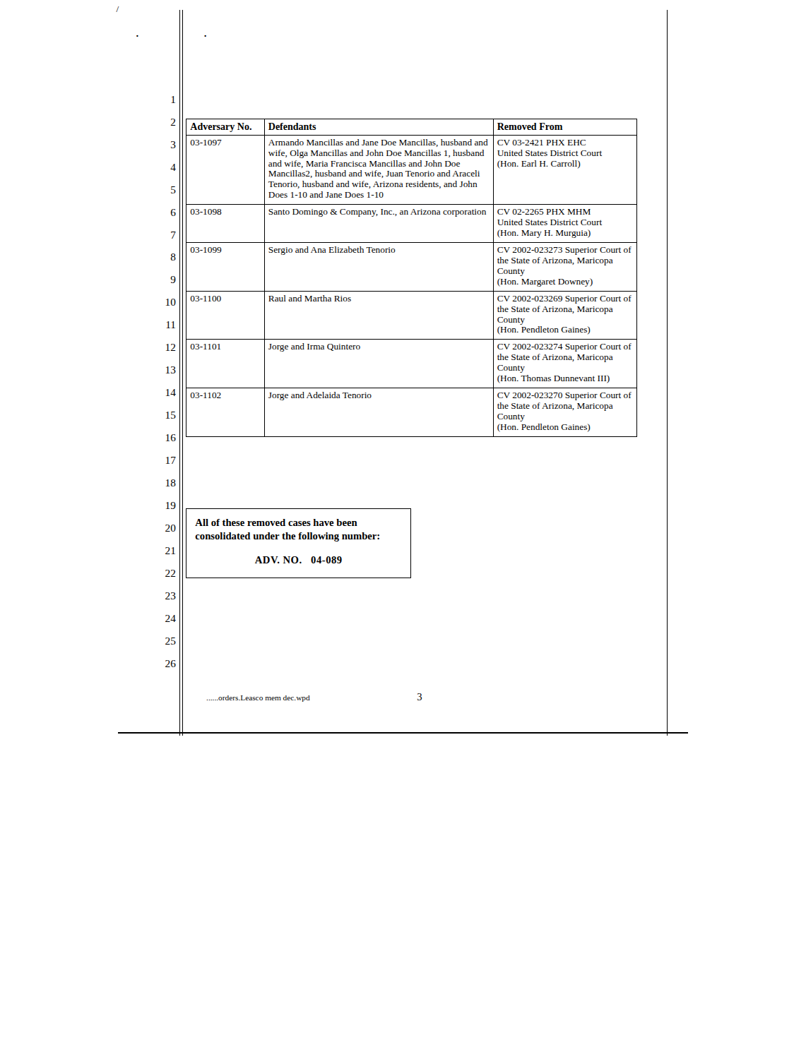/
· ·
1
2
3
4
5
6
7
8
9
10
11
12
13
14
15
16
17
18
19
20
21
22
23
24
25
26
| Adversary No. | Defendants | Removed From |
| --- | --- | --- |
| 03-1097 | Armando Mancillas and Jane Doe Mancillas, husband and wife, Olga Mancillas and John Doe Mancillas 1, husband and wife, Maria Francisca Mancillas and John Doe Mancillas2, husband and wife, Juan Tenorio and Araceli Tenorio, husband and wife, Arizona residents, and John Does 1-10 and Jane Does 1-10 | CV 03-2421 PHX EHC United States District Court (Hon. Earl H. Carroll) |
| 03-1098 | Santo Domingo & Company, Inc., an Arizona corporation | CV 02-2265 PHX MHM United States District Court (Hon. Mary H. Murguia) |
| 03-1099 | Sergio and Ana Elizabeth Tenorio | CV 2002-023273 Superior Court of the State of Arizona, Maricopa County (Hon. Margaret Downey) |
| 03-1100 | Raul and Martha Rios | CV 2002-023269 Superior Court of the State of Arizona, Maricopa County (Hon. Pendleton Gaines) |
| 03-1101 | Jorge and Irma Quintero | CV 2002-023274 Superior Court of the State of Arizona, Maricopa County (Hon. Thomas Dunnevant III) |
| 03-1102 | Jorge and Adelaida Tenorio | CV 2002-023270 Superior Court of the State of Arizona, Maricopa County (Hon. Pendleton Gaines) |
All of these removed cases have been consolidated under the following number:
ADV. NO. 04-089
......orders.Leasco mem dec.wpd 3